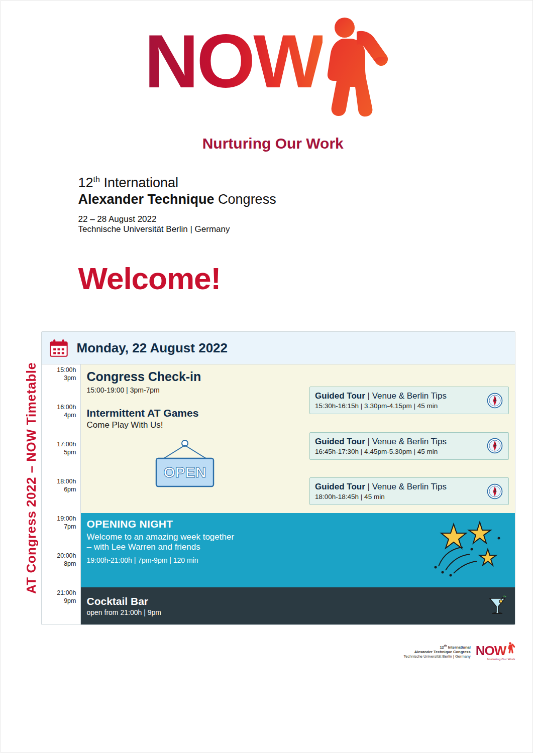NOW
Nurturing Our Work
12th International
Alexander Technique Congress
22 – 28 August 2022
Technische Universität Berlin | Germany
Welcome!
AT Congress 2022 – NOW Timetable
Monday, 22 August 2022
15:00h 3pm
16:00h 4pm
17:00h 5pm
18:00h 6pm
19:00h 7pm
20:00h 8pm
21:00h 9pm
Congress Check-in
15:00-19:00 | 3pm-7pm
Intermittent AT Games
Come Play With Us!
OPEN
Guided Tour | Venue & Berlin Tips
15:30h-16:15h | 3.30pm-4.15pm | 45 min
Guided Tour | Venue & Berlin Tips
16:45h-17:30h | 4.45pm-5.30pm | 45 min
Guided Tour | Venue & Berlin Tips
18:00h-18:45h | 45 min
OPENING NIGHT
Welcome to an amazing week together
– with Lee Warren and friends
19:00h-21:00h | 7pm-9pm | 120 min
Cocktail Bar
open from 21:00h | 9pm
12th International
Alexander Technique Congress
Technische Universität Berlin | Germany
NOW
Nurturing Our Work